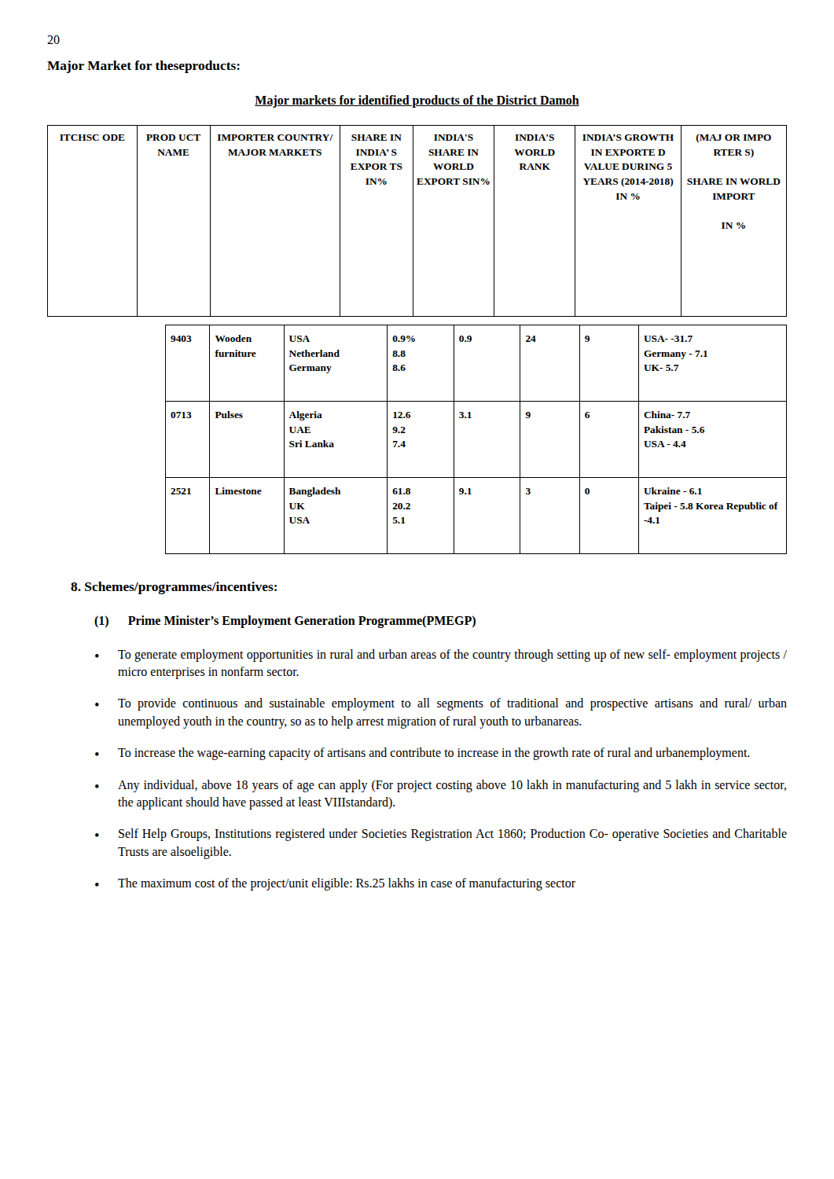20
Major Market for theseproducts:
Major markets for identified products of the District Damoh
| ITCHSC ODE | PROD UCT NAME | IMPORTER COUNTRY/ MAJOR MARKETS | SHARE IN INDIA’ S EXPOR TS IN% | INDIA'S SHARE IN WORLD EXPORT SIN% | INDIA'S WORLD RANK | INDIA’S GROWTH IN EXPORTE D VALUE DURING 5 YEARS (2014-2018) IN % | (MAJ OR IMPO RTER S) SHARE IN WORLD IMPORT IN % |
| --- | --- | --- | --- | --- | --- | --- | --- |
| | 9403 | Wooden furniture | USA Netherland Germany | 0.9% 8.8 8.6 | 0.9 | 24 | 9 | USA- -31.7 Germany - 7.1 UK- 5.7 |
| | 0713 | Pulses | Algeria UAE Sri Lanka | 12.6 9.2 7.4 | 3.1 | 9 | 6 | China- 7.7 Pakistan - 5.6 USA - 4.4 |
| | 2521 | Limestone | Bangladesh UK USA | 61.8 20.2 5.1 | 9.1 | 3 | 0 | Ukraine - 6.1 Taipei - 5.8 Korea Republic of -4.1 |
8. Schemes/programmes/incentives:
(1) Prime Minister’s Employment Generation Programme(PMEGP)
To generate employment opportunities in rural and urban areas of the country through setting up of new self- employment projects / micro enterprises in nonfarm sector.
To provide continuous and sustainable employment to all segments of traditional and prospective artisans and rural/ urban unemployed youth in the country, so as to help arrest migration of rural youth to urbanareas.
To increase the wage-earning capacity of artisans and contribute to increase in the growth rate of rural and urbanemployment.
Any individual, above 18 years of age can apply (For project costing above 10 lakh in manufacturing and 5 lakh in service sector, the applicant should have passed at least VIIIstandard).
Self Help Groups, Institutions registered under Societies Registration Act 1860; Production Co- operative Societies and Charitable Trusts are alsoeligible.
The maximum cost of the project/unit eligible: Rs.25 lakhs in case of manufacturing sector